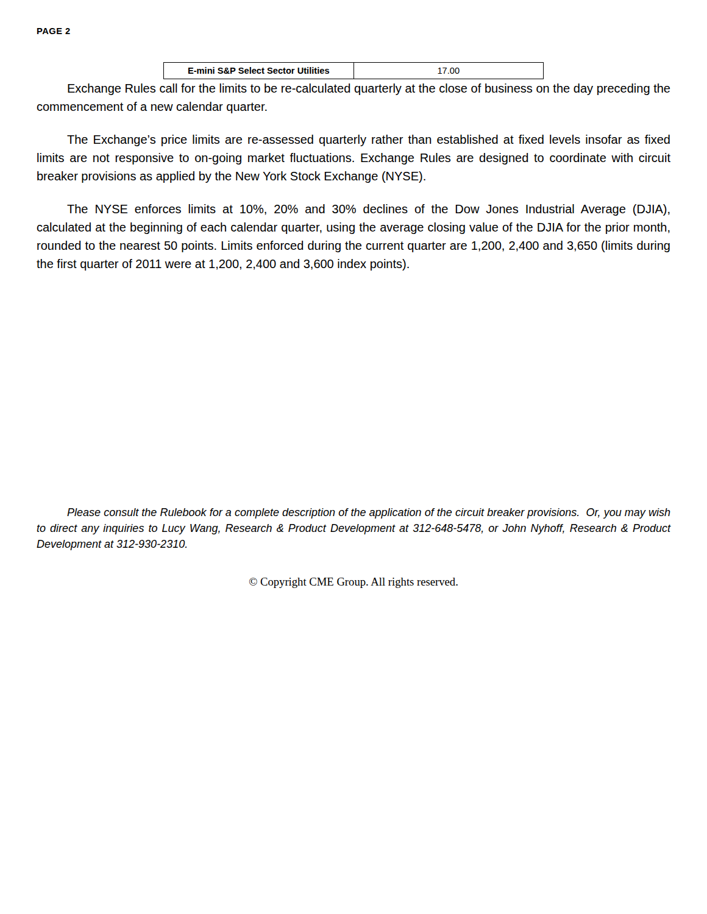PAGE 2
| E-mini S&P Select Sector Utilities | 17.00 |
Exchange Rules call for the limits to be re-calculated quarterly at the close of business on the day preceding the commencement of a new calendar quarter.
The Exchange’s price limits are re-assessed quarterly rather than established at fixed levels insofar as fixed limits are not responsive to on-going market fluctuations. Exchange Rules are designed to coordinate with circuit breaker provisions as applied by the New York Stock Exchange (NYSE).
The NYSE enforces limits at 10%, 20% and 30% declines of the Dow Jones Industrial Average (DJIA), calculated at the beginning of each calendar quarter, using the average closing value of the DJIA for the prior month, rounded to the nearest 50 points. Limits enforced during the current quarter are 1,200, 2,400 and 3,650 (limits during the first quarter of 2011 were at 1,200, 2,400 and 3,600 index points).
Please consult the Rulebook for a complete description of the application of the circuit breaker provisions. Or, you may wish to direct any inquiries to Lucy Wang, Research & Product Development at 312-648-5478, or John Nyhoff, Research & Product Development at 312-930-2310.
© Copyright CME Group. All rights reserved.